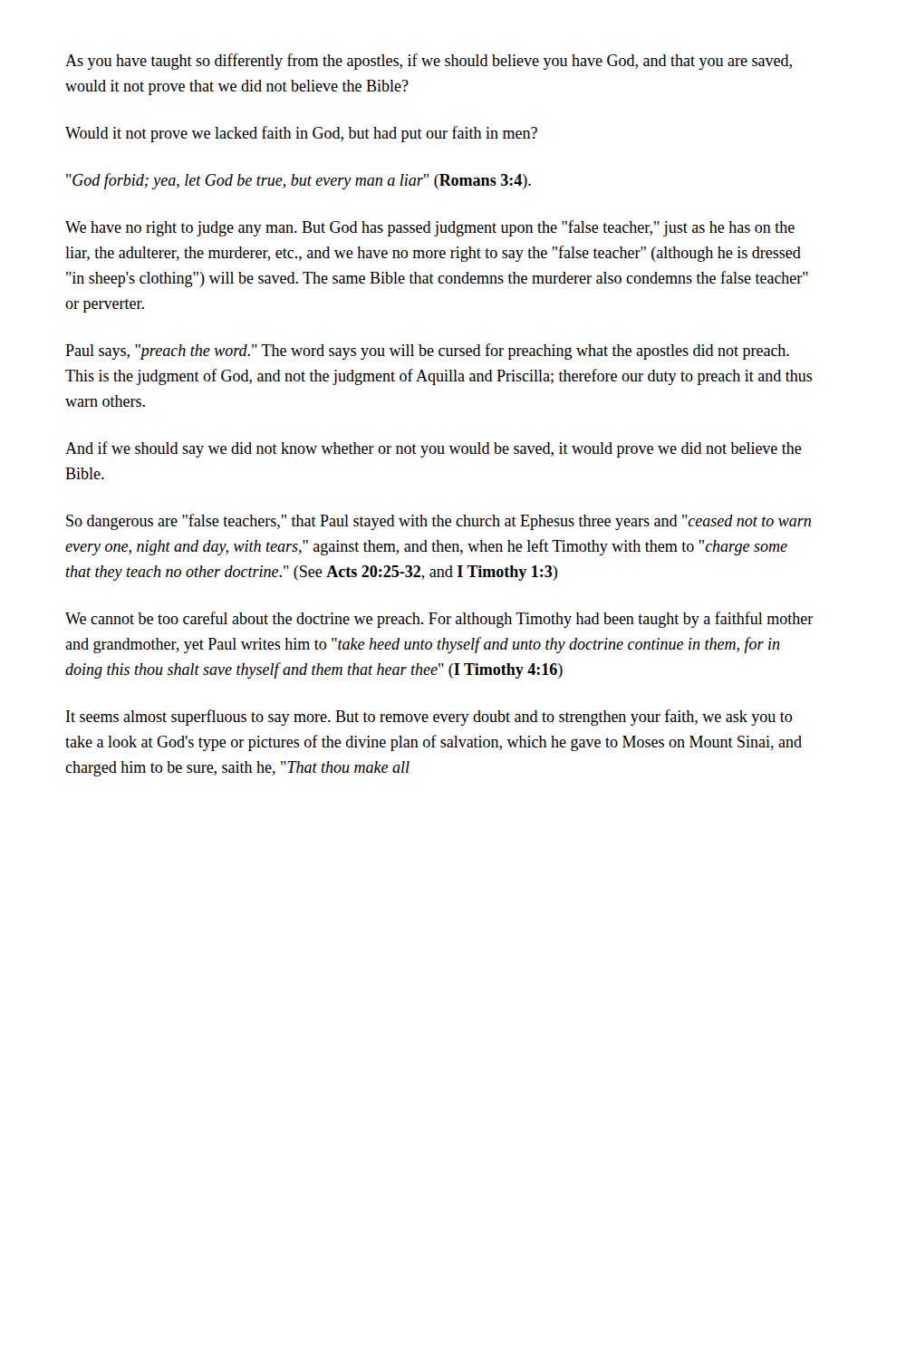As you have taught so differently from the apostles, if we should believe you have God, and that you are saved, would it not prove that we did not believe the Bible?
Would it not prove we lacked faith in God, but had put our faith in men?
"God forbid; yea, let God be true, but every man a liar" (Romans 3:4).
We have no right to judge any man. But God has passed judgment upon the "false teacher," just as he has on the liar, the adulterer, the murderer, etc., and we have no more right to say the "false teacher" (although he is dressed "in sheep's clothing") will be saved. The same Bible that condemns the murderer also condemns the false teacher" or perverter.
Paul says, "preach the word." The word says you will be cursed for preaching what the apostles did not preach. This is the judgment of God, and not the judgment of Aquilla and Priscilla; therefore our duty to preach it and thus warn others.
And if we should say we did not know whether or not you would be saved, it would prove we did not believe the Bible.
So dangerous are "false teachers," that Paul stayed with the church at Ephesus three years and "ceased not to warn every one, night and day, with tears," against them, and then, when he left Timothy with them to "charge some that they teach no other doctrine." (See Acts 20:25-32, and I Timothy 1:3)
We cannot be too careful about the doctrine we preach. For although Timothy had been taught by a faithful mother and grandmother, yet Paul writes him to "take heed unto thyself and unto thy doctrine continue in them, for in doing this thou shalt save thyself and them that hear thee" (I Timothy 4:16)
It seems almost superfluous to say more. But to remove every doubt and to strengthen your faith, we ask you to take a look at God's type or pictures of the divine plan of salvation, which he gave to Moses on Mount Sinai, and charged him to be sure, saith he, "That thou make all